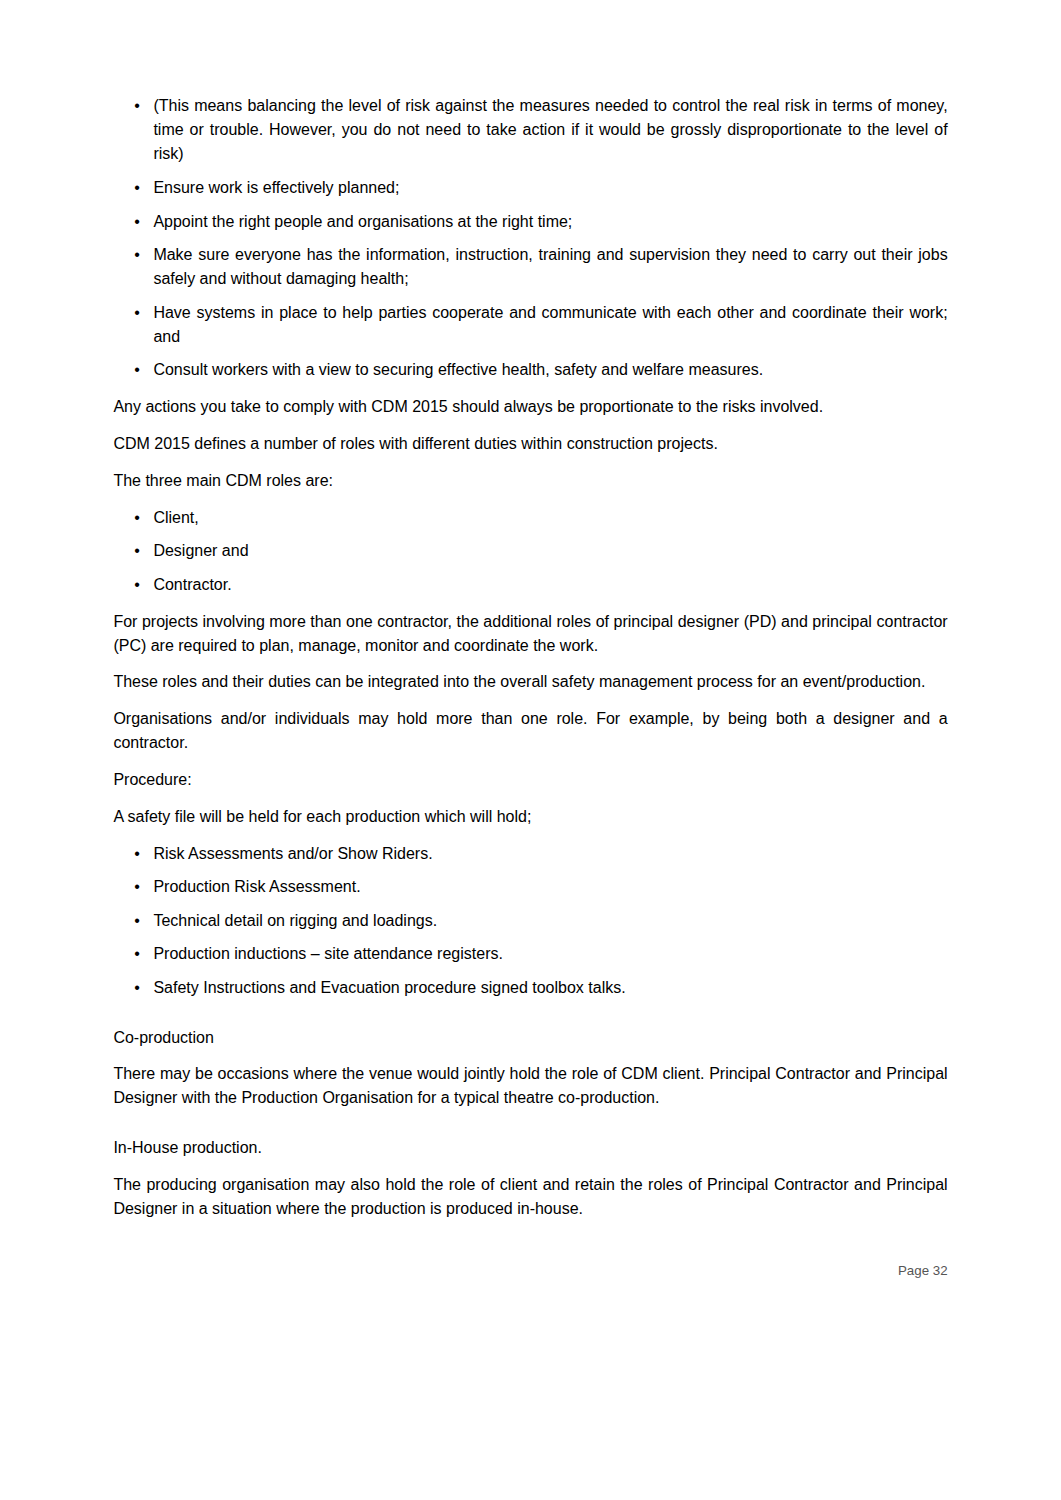(This means balancing the level of risk against the measures needed to control the real risk in terms of money, time or trouble. However, you do not need to take action if it would be grossly disproportionate to the level of risk)
Ensure work is effectively planned;
Appoint the right people and organisations at the right time;
Make sure everyone has the information, instruction, training and supervision they need to carry out their jobs safely and without damaging health;
Have systems in place to help parties cooperate and communicate with each other and coordinate their work; and
Consult workers with a view to securing effective health, safety and welfare measures.
Any actions you take to comply with CDM 2015 should always be proportionate to the risks involved.
CDM 2015 defines a number of roles with different duties within construction projects.
The three main CDM roles are:
Client,
Designer and
Contractor.
For projects involving more than one contractor, the additional roles of principal designer (PD) and principal contractor (PC) are required to plan, manage, monitor and coordinate the work.
These roles and their duties can be integrated into the overall safety management process for an event/production.
Organisations and/or individuals may hold more than one role. For example, by being both a designer and a contractor.
Procedure:
A safety file will be held for each production which will hold;
Risk Assessments and/or Show Riders.
Production Risk Assessment.
Technical detail on rigging and loadings.
Production inductions – site attendance registers.
Safety Instructions and Evacuation procedure signed toolbox talks.
Co-production
There may be occasions where the venue would jointly hold the role of CDM client. Principal Contractor and Principal Designer with the Production Organisation for a typical theatre co-production.
In-House production.
The producing organisation may also hold the role of client and retain the roles of Principal Contractor and Principal Designer in a situation where the production is produced in-house.
Page 32